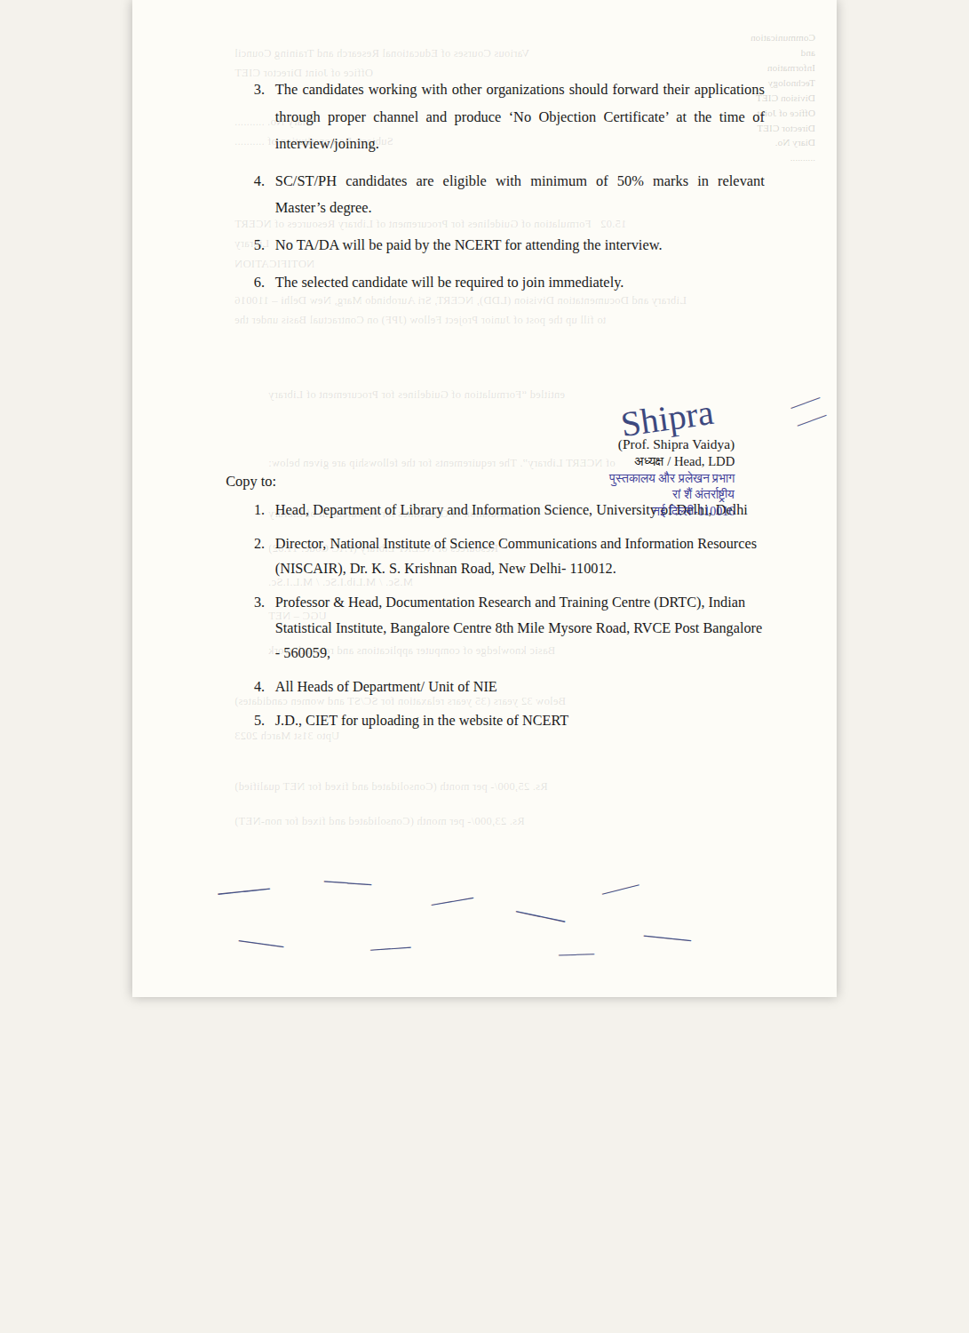Various Courses of Educational Research and Training Council
Office of Joint Director CIET
Diary No. ..........
Subject: Re-constitution of ..........
15.02 Formulation of Guidelines for Procurement of Library Resources of NCERT
Library
NOTIFICATION
Library and Documentation Division (LDD), NCERT, Sri Aurobindo Marg, New Delhi – 110016
to fill up the post of Junior Project Fellow (JPF) on Contractual Basis under the
entitled “Formulation of Guidelines for Procurement of Library
of NCERT Library”. The requirements for the fellowship are given below:
Formulation of Guidelines for Procurement of Library
Resources of NCERT Library (PAC Code: 11.02)
M.Sc. / M.Lib.I.Sc. / M.L.I.Sc.
UGC – NET
Basic knowledge of computer applications and research work
Below 32 years (35 years relaxation for SC/ST and women candidates)
Upto 31st March 2023
Rs. 25,000/- per month (Consolidated and fixed for NET qualified)
Rs. 23,000/- per month (Consolidated and fixed for non-NET)
Communication and Information Technology Division CIET
Office of Joint Director CIET
Diary No. ..........
The candidates working with other organizations should forward their applications through proper channel and produce ‘No Objection Certificate’ at the time of interview/joining.
SC/ST/PH candidates are eligible with minimum of 50% marks in relevant Master’s degree.
No TA/DA will be paid by the NCERT for attending the interview.
The selected candidate will be required to join immediately.
Shipra (Prof. Shipra Vaidya) अध्यक्ष / Head, LDD पुस्तकालय और प्रलेखन प्रभाग
रां शैं अंतर्राष्ट्रीय
नई दिल्ली-110016
——
——
Copy to:
Head, Department of Library and Information Science, University of Delhi, Delhi
Director, National Institute of Science Communications and Information Resources (NISCAIR), Dr. K. S. Krishnan Road, New Delhi- 110012.
Professor & Head, Documentation Research and Training Centre (DRTC), Indian Statistical Institute, Bangalore Centre 8th Mile Mysore Road, RVCE Post Bangalore - 560059,
All Heads of Department/ Unit of NIE
J.D., CIET for uploading in the website of NCERT
—— —— —— —— —— —— —— —— ——